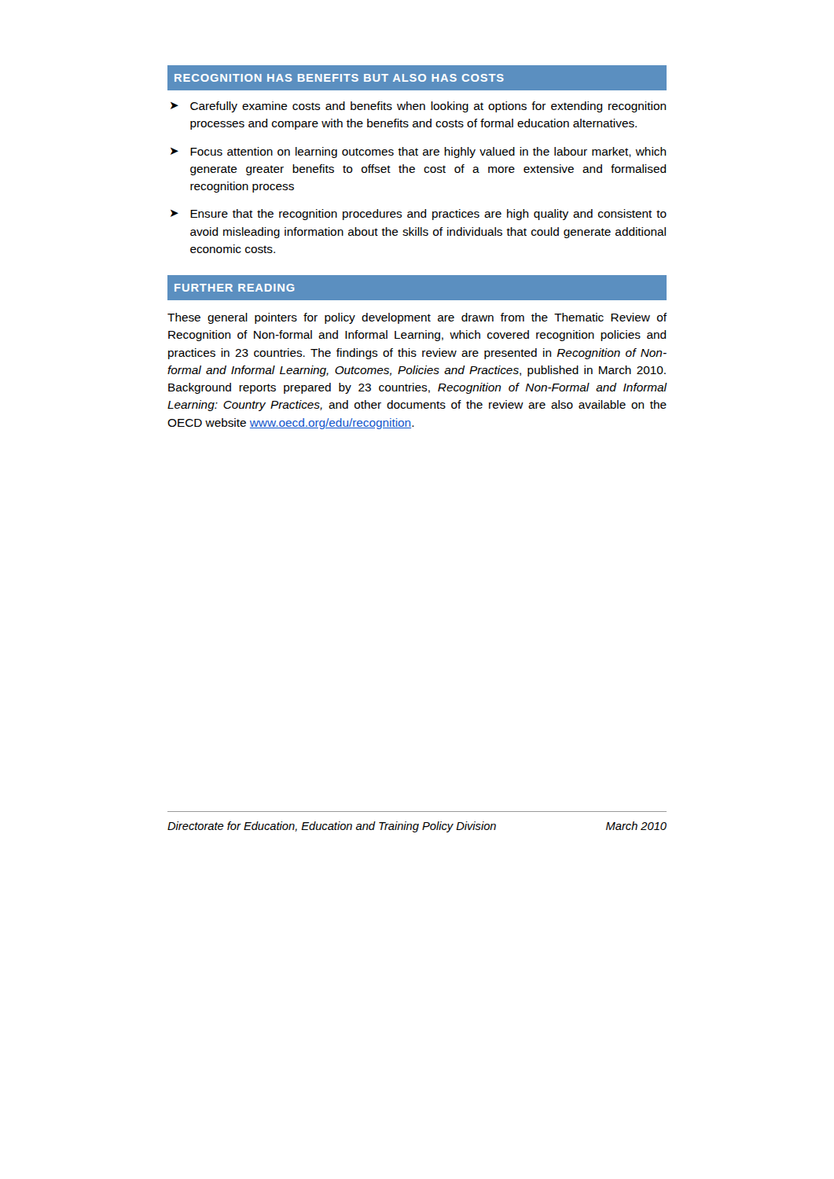Recognition has benefits but also has costs
Carefully examine costs and benefits when looking at options for extending recognition processes and compare with the benefits and costs of formal education alternatives.
Focus attention on learning outcomes that are highly valued in the labour market, which generate greater benefits to offset the cost of a more extensive and formalised recognition process
Ensure that the recognition procedures and practices are high quality and consistent to avoid misleading information about the skills of individuals that could generate additional economic costs.
Further reading
These general pointers for policy development are drawn from the Thematic Review of Recognition of Non-formal and Informal Learning, which covered recognition policies and practices in 23 countries. The findings of this review are presented in Recognition of Non-formal and Informal Learning, Outcomes, Policies and Practices, published in March 2010. Background reports prepared by 23 countries, Recognition of Non-Formal and Informal Learning: Country Practices, and other documents of the review are also available on the OECD website www.oecd.org/edu/recognition.
Directorate for Education, Education and Training Policy Division March 2010